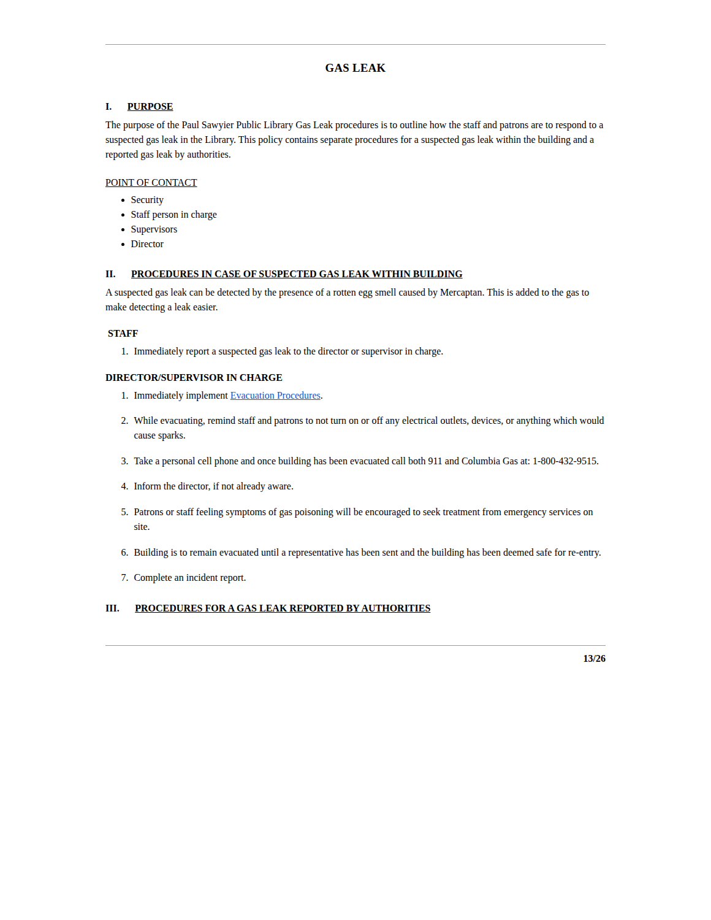GAS LEAK
I. PURPOSE
The purpose of the Paul Sawyier Public Library Gas Leak procedures is to outline how the staff and patrons are to respond to a suspected gas leak in the Library. This policy contains separate procedures for a suspected gas leak within the building and a reported gas leak by authorities.
POINT OF CONTACT
Security
Staff person in charge
Supervisors
Director
II. PROCEDURES IN CASE OF SUSPECTED GAS LEAK WITHIN BUILDING
A suspected gas leak can be detected by the presence of a rotten egg smell caused by Mercaptan. This is added to the gas to make detecting a leak easier.
STAFF
Immediately report a suspected gas leak to the director or supervisor in charge.
DIRECTOR/SUPERVISOR IN CHARGE
Immediately implement Evacuation Procedures.
While evacuating, remind staff and patrons to not turn on or off any electrical outlets, devices, or anything which would cause sparks.
Take a personal cell phone and once building has been evacuated call both 911 and Columbia Gas at: 1-800-432-9515.
Inform the director, if not already aware.
Patrons or staff feeling symptoms of gas poisoning will be encouraged to seek treatment from emergency services on site.
Building is to remain evacuated until a representative has been sent and the building has been deemed safe for re-entry.
Complete an incident report.
III. PROCEDURES FOR A GAS LEAK REPORTED BY AUTHORITIES
13/26